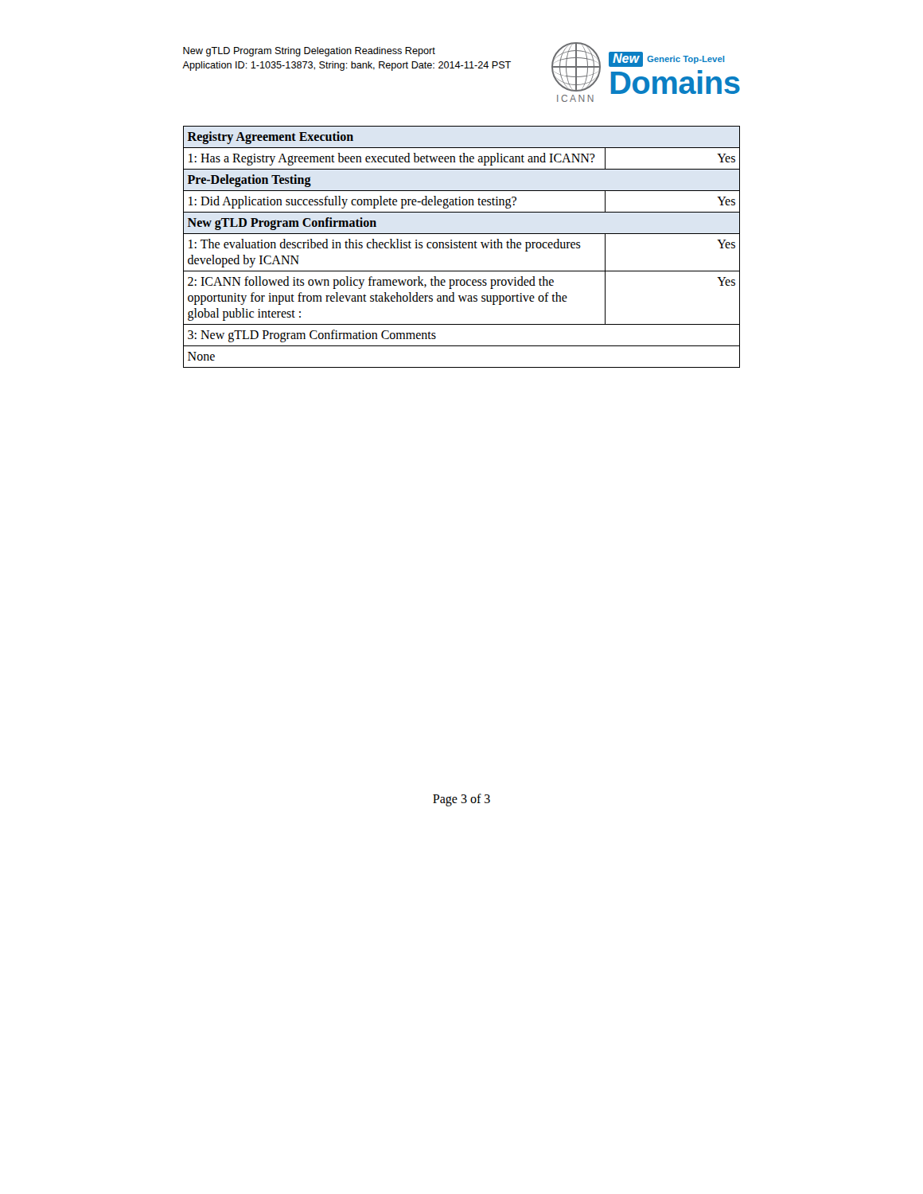New gTLD Program String Delegation Readiness Report
Application ID: 1-1035-13873, String: bank, Report Date: 2014-11-24 PST
ICANN
New Generic Top-Level
Domains
| Registry Agreement Execution |
| 1: Has a Registry Agreement been executed between the applicant and ICANN? | Yes |
| Pre-Delegation Testing |
| 1: Did Application successfully complete pre-delegation testing? | Yes |
| New gTLD Program Confirmation |
| 1: The evaluation described in this checklist is consistent with the procedures developed by ICANN | Yes |
| 2: ICANN followed its own policy framework, the process provided the opportunity for input from relevant stakeholders and was supportive of the global public interest : | Yes |
| 3: New gTLD Program Confirmation Comments |
| None |
Page 3 of 3